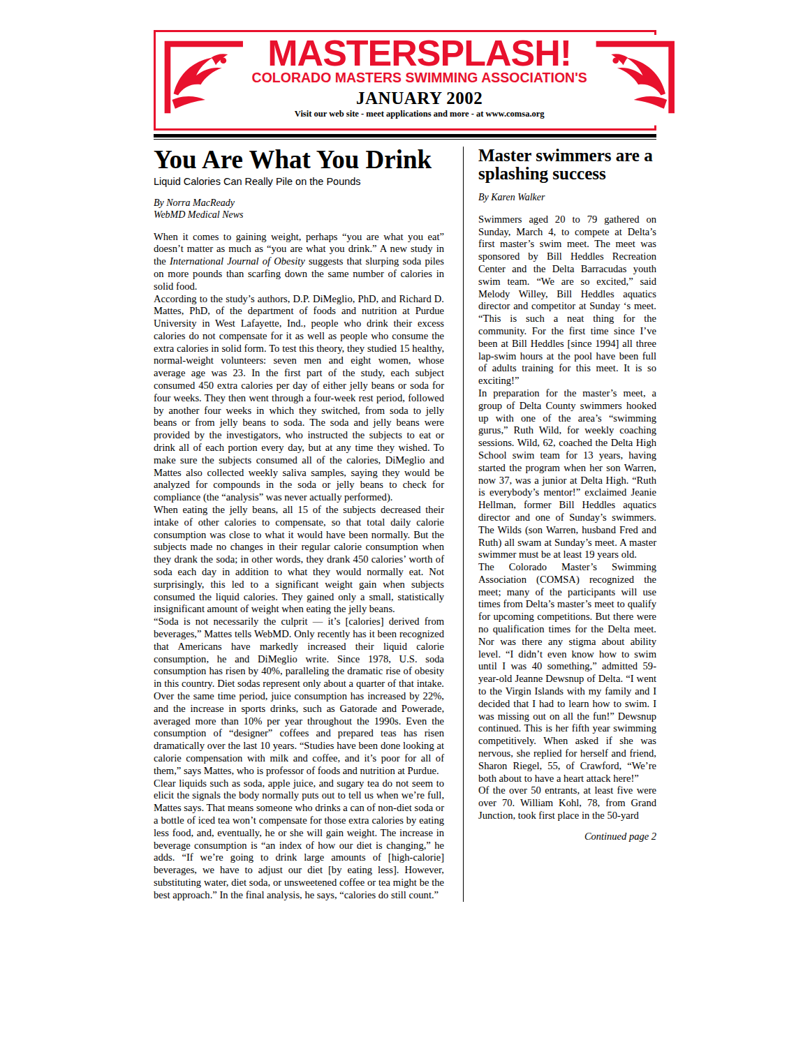MASTERSPLASH!
COLORADO MASTERS SWIMMING ASSOCIATION'S
JANUARY 2002
Visit our web site - meet applications and more - at www.comsa.org
You Are What You Drink
Liquid Calories Can Really Pile on the Pounds
By Norra MacReady
WebMD Medical News
When it comes to gaining weight, perhaps “you are what you eat” doesn’t matter as much as “you are what you drink.” A new study in the International Journal of Obesity suggests that slurping soda piles on more pounds than scarfing down the same number of calories in solid food.
According to the study’s authors, D.P. DiMeglio, PhD, and Richard D. Mattes, PhD, of the department of foods and nutrition at Purdue University in West Lafayette, Ind., people who drink their excess calories do not compensate for it as well as people who consume the extra calories in solid form. To test this theory, they studied 15 healthy, normal-weight volunteers: seven men and eight women, whose average age was 23. In the first part of the study, each subject consumed 450 extra calories per day of either jelly beans or soda for four weeks. They then went through a four-week rest period, followed by another four weeks in which they switched, from soda to jelly beans or from jelly beans to soda. The soda and jelly beans were provided by the investigators, who instructed the subjects to eat or drink all of each portion every day, but at any time they wished. To make sure the subjects consumed all of the calories, DiMeglio and Mattes also collected weekly saliva samples, saying they would be analyzed for compounds in the soda or jelly beans to check for compliance (the “analysis” was never actually performed).
When eating the jelly beans, all 15 of the subjects decreased their intake of other calories to compensate, so that total daily calorie consumption was close to what it would have been normally. But the subjects made no changes in their regular calorie consumption when they drank the soda; in other words, they drank 450 calories’ worth of soda each day in addition to what they would normally eat. Not surprisingly, this led to a significant weight gain when subjects consumed the liquid calories. They gained only a small, statistically insignificant amount of weight when eating the jelly beans.
“Soda is not necessarily the culprit — it’s [calories] derived from beverages,” Mattes tells WebMD. Only recently has it been recognized that Americans have markedly increased their liquid calorie consumption, he and DiMeglio write. Since 1978, U.S. soda consumption has risen by 40%, paralleling the dramatic rise of obesity in this country. Diet sodas represent only about a quarter of that intake. Over the same time period, juice consumption has increased by 22%, and the increase in sports drinks, such as Gatorade and Powerade, averaged more than 10% per year throughout the 1990s. Even the consumption of “designer” coffees and prepared teas has risen dramatically over the last 10 years. “Studies have been done looking at calorie compensation with milk and coffee, and it’s poor for all of them,” says Mattes, who is professor of foods and nutrition at Purdue.
Clear liquids such as soda, apple juice, and sugary tea do not seem to elicit the signals the body normally puts out to tell us when we’re full, Mattes says. That means someone who drinks a can of non-diet soda or a bottle of iced tea won’t compensate for those extra calories by eating less food, and, eventually, he or she will gain weight. The increase in beverage consumption is “an index of how our diet is changing,” he adds. “If we’re going to drink large amounts of [high-calorie] beverages, we have to adjust our diet [by eating less]. However, substituting water, diet soda, or unsweetened coffee or tea might be the best approach.” In the final analysis, he says, “calories do still count.”
Master swimmers are a splashing success
By Karen Walker
Swimmers aged 20 to 79 gathered on Sunday, March 4, to compete at Delta’s first master’s swim meet. The meet was sponsored by Bill Heddles Recreation Center and the Delta Barracudas youth swim team. “We are so excited,” said Melody Willey, Bill Heddles aquatics director and competitor at Sunday ‘s meet. “This is such a neat thing for the community. For the first time since I’ve been at Bill Heddles [since 1994] all three lap-swim hours at the pool have been full of adults training for this meet. It is so exciting!”
In preparation for the master’s meet, a group of Delta County swimmers hooked up with one of the area’s “swimming gurus,” Ruth Wild, for weekly coaching sessions. Wild, 62, coached the Delta High School swim team for 13 years, having started the program when her son Warren, now 37, was a junior at Delta High. “Ruth is everybody’s mentor!” exclaimed Jeanie Hellman, former Bill Heddles aquatics director and one of Sunday’s swimmers. The Wilds (son Warren, husband Fred and Ruth) all swam at Sunday’s meet. A master swimmer must be at least 19 years old.
The Colorado Master’s Swimming Association (COMSA) recognized the meet; many of the participants will use times from Delta’s master’s meet to qualify for upcoming competitions. But there were no qualification times for the Delta meet. Nor was there any stigma about ability level. “I didn’t even know how to swim until I was 40 something,” admitted 59-year-old Jeanne Dewsnup of Delta. “I went to the Virgin Islands with my family and I decided that I had to learn how to swim. I was missing out on all the fun!” Dewsnup continued. This is her fifth year swimming competitively. When asked if she was nervous, she replied for herself and friend, Sharon Riegel, 55, of Crawford, “We’re both about to have a heart attack here!”
Of the over 50 entrants, at least five were over 70. William Kohl, 78, from Grand Junction, took first place in the 50-yard
Continued page 2